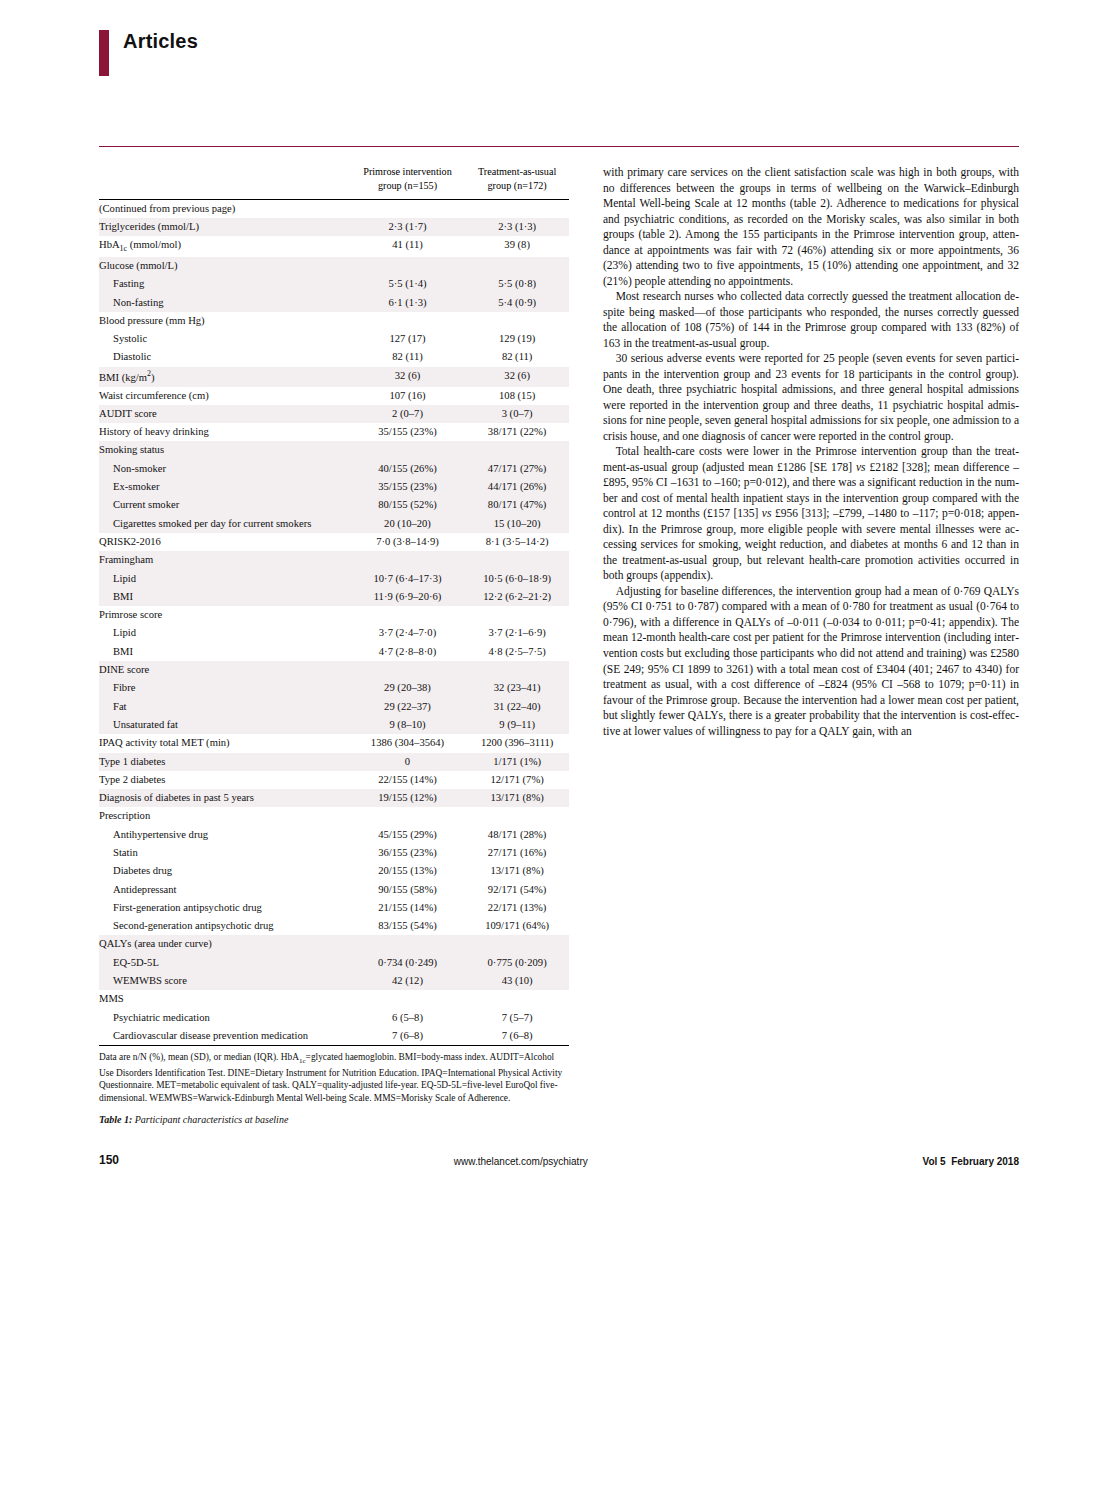Articles
| | Primrose intervention group (n=155) | Treatment-as-usual group (n=172) |
| --- | --- | --- |
| (Continued from previous page) |
| Triglycerides (mmol/L) | 2·3 (1·7) | 2·3 (1·3) |
| HbA 1c (mmol/mol) | 41 (11) | 39 (8) |
| Glucose (mmol/L) | | |
| Fasting | 5·5 (1·4) | 5·5 (0·8) |
| Non-fasting | 6·1 (1·3) | 5·4 (0·9) |
| Blood pressure (mm Hg) | | |
| Systolic | 127 (17) | 129 (19) |
| Diastolic | 82 (11) | 82 (11) |
| BMI (kg/m 2 ) | 32 (6) | 32 (6) |
| Waist circumference (cm) | 107 (16) | 108 (15) |
| AUDIT score | 2 (0–7) | 3 (0–7) |
| History of heavy drinking | 35/155 (23%) | 38/171 (22%) |
| Smoking status | | |
| Non-smoker | 40/155 (26%) | 47/171 (27%) |
| Ex-smoker | 35/155 (23%) | 44/171 (26%) |
| Current smoker | 80/155 (52%) | 80/171 (47%) |
| Cigarettes smoked per day for current smokers | 20 (10–20) | 15 (10–20) |
| QRISK2-2016 | 7·0 (3·8–14·9) | 8·1 (3·5–14·2) |
| Framingham | | |
| Lipid | 10·7 (6·4–17·3) | 10·5 (6·0–18·9) |
| BMI | 11·9 (6·9–20·6) | 12·2 (6·2–21·2) |
| Primrose score | | |
| Lipid | 3·7 (2·4–7·0) | 3·7 (2·1–6·9) |
| BMI | 4·7 (2·8–8·0) | 4·8 (2·5–7·5) |
| DINE score | | |
| Fibre | 29 (20–38) | 32 (23–41) |
| Fat | 29 (22–37) | 31 (22–40) |
| Unsaturated fat | 9 (8–10) | 9 (9–11) |
| IPAQ activity total MET (min) | 1386 (304–3564) | 1200 (396–3111) |
| Type 1 diabetes | 0 | 1/171 (1%) |
| Type 2 diabetes | 22/155 (14%) | 12/171 (7%) |
| Diagnosis of diabetes in past 5 years | 19/155 (12%) | 13/171 (8%) |
| Prescription | | |
| Antihypertensive drug | 45/155 (29%) | 48/171 (28%) |
| Statin | 36/155 (23%) | 27/171 (16%) |
| Diabetes drug | 20/155 (13%) | 13/171 (8%) |
| Antidepressant | 90/155 (58%) | 92/171 (54%) |
| First-generation antipsychotic drug | 21/155 (14%) | 22/171 (13%) |
| Second-generation antipsychotic drug | 83/155 (54%) | 109/171 (64%) |
| QALYs (area under curve) | | |
| EQ-5D-5L | 0·734 (0·249) | 0·775 (0·209) |
| WEMWBS score | 42 (12) | 43 (10) |
| MMS | | |
| Psychiatric medication | 6 (5–8) | 7 (5–7) |
| Cardiovascular disease prevention medication | 7 (6–8) | 7 (6–8) |
Data are n/N (%), mean (SD), or median (IQR). HbA1c=glycated haemoglobin. BMI=body-mass index. AUDIT=Alcohol Use Disorders Identification Test. DINE=Dietary Instrument for Nutrition Education. IPAQ=International Physical Activity Questionnaire. MET=metabolic equivalent of task. QALY=quality-adjusted life-year. EQ-5D-5L=five-level EuroQol five-dimensional. WEMWBS=Warwick-Edinburgh Mental Well-being Scale. MMS=Morisky Scale of Adherence.
Table 1: Participant characteristics at baseline
with primary care services on the client satisfaction scale was high in both groups, with no differences between the groups in terms of wellbeing on the Warwick–Edinburgh Mental Well-being Scale at 12 months (table 2). Adherence to medications for physical and psychiatric conditions, as recorded on the Morisky scales, was also similar in both groups (table 2). Among the 155 participants in the Primrose intervention group, attendance at appointments was fair with 72 (46%) attending six or more appointments, 36 (23%) attending two to five appointments, 15 (10%) attending one appointment, and 32 (21%) people attending no appointments.
Most research nurses who collected data correctly guessed the treatment allocation despite being masked—of those participants who responded, the nurses correctly guessed the allocation of 108 (75%) of 144 in the Primrose group compared with 133 (82%) of 163 in the treatment-as-usual group.
30 serious adverse events were reported for 25 people (seven events for seven participants in the intervention group and 23 events for 18 participants in the control group). One death, three psychiatric hospital admissions, and three general hospital admissions were reported in the intervention group and three deaths, 11 psychiatric hospital admissions for nine people, seven general hospital admissions for six people, one admission to a crisis house, and one diagnosis of cancer were reported in the control group.
Total health-care costs were lower in the Primrose intervention group than the treatment-as-usual group (adjusted mean £1286 [SE 178] vs £2182 [328]; mean difference –£895, 95% CI –1631 to –160; p=0·012), and there was a significant reduction in the number and cost of mental health inpatient stays in the intervention group compared with the control at 12 months (£157 [135] vs £956 [313]; –£799, –1480 to –117; p=0·018; appendix). In the Primrose group, more eligible people with severe mental illnesses were accessing services for smoking, weight reduction, and diabetes at months 6 and 12 than in the treatment-as-usual group, but relevant health-care promotion activities occurred in both groups (appendix).
Adjusting for baseline differences, the intervention group had a mean of 0·769 QALYs (95% CI 0·751 to 0·787) compared with a mean of 0·780 for treatment as usual (0·764 to 0·796), with a difference in QALYs of –0·011 (–0·034 to 0·011; p=0·41; appendix). The mean 12-month health-care cost per patient for the Primrose intervention (including intervention costs but excluding those participants who did not attend and training) was £2580 (SE 249; 95% CI 1899 to 3261) with a total mean cost of £3404 (401; 2467 to 4340) for treatment as usual, with a cost difference of –£824 (95% CI –568 to 1079; p=0·11) in favour of the Primrose group. Because the intervention had a lower mean cost per patient, but slightly fewer QALYs, there is a greater probability that the intervention is cost-effective at lower values of willingness to pay for a QALY gain, with an
150
www.thelancet.com/psychiatry
Vol 5 February 2018